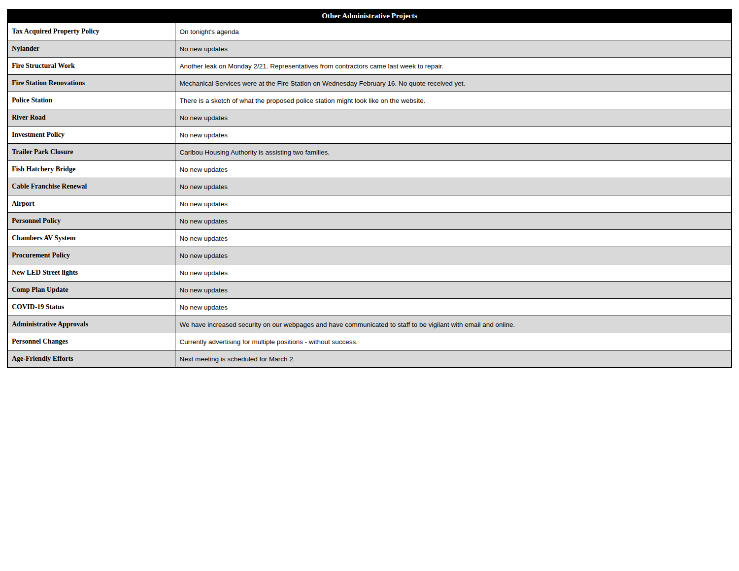Other Administrative Projects
| Tax Acquired Property Policy | On tonight's agenda |
| Nylander | No new updates |
| Fire Structural Work | Another leak on Monday 2/21. Representatives from contractors came last week to repair. |
| Fire Station Renovations | Mechanical Services were at the Fire Station on Wednesday February 16. No quote received yet. |
| Police Station | There is a sketch of what the proposed police station might look like on the website. |
| River Road | No new updates |
| Investment Policy | No new updates |
| Trailer Park Closure | Caribou Housing Authority is assisting two families. |
| Fish Hatchery Bridge | No new updates |
| Cable Franchise Renewal | No new updates |
| Airport | No new updates |
| Personnel Policy | No new updates |
| Chambers AV System | No new updates |
| Procurement Policy | No new updates |
| New LED Street lights | No new updates |
| Comp Plan Update | No new updates |
| COVID-19 Status | No new updates |
| Administrative Approvals | We have increased security on our webpages and have communicated to staff to be vigilant with email and online. |
| Personnel Changes | Currently advertising for multiple positions - without success. |
| Age-Friendly Efforts | Next meeting is scheduled for March 2. |